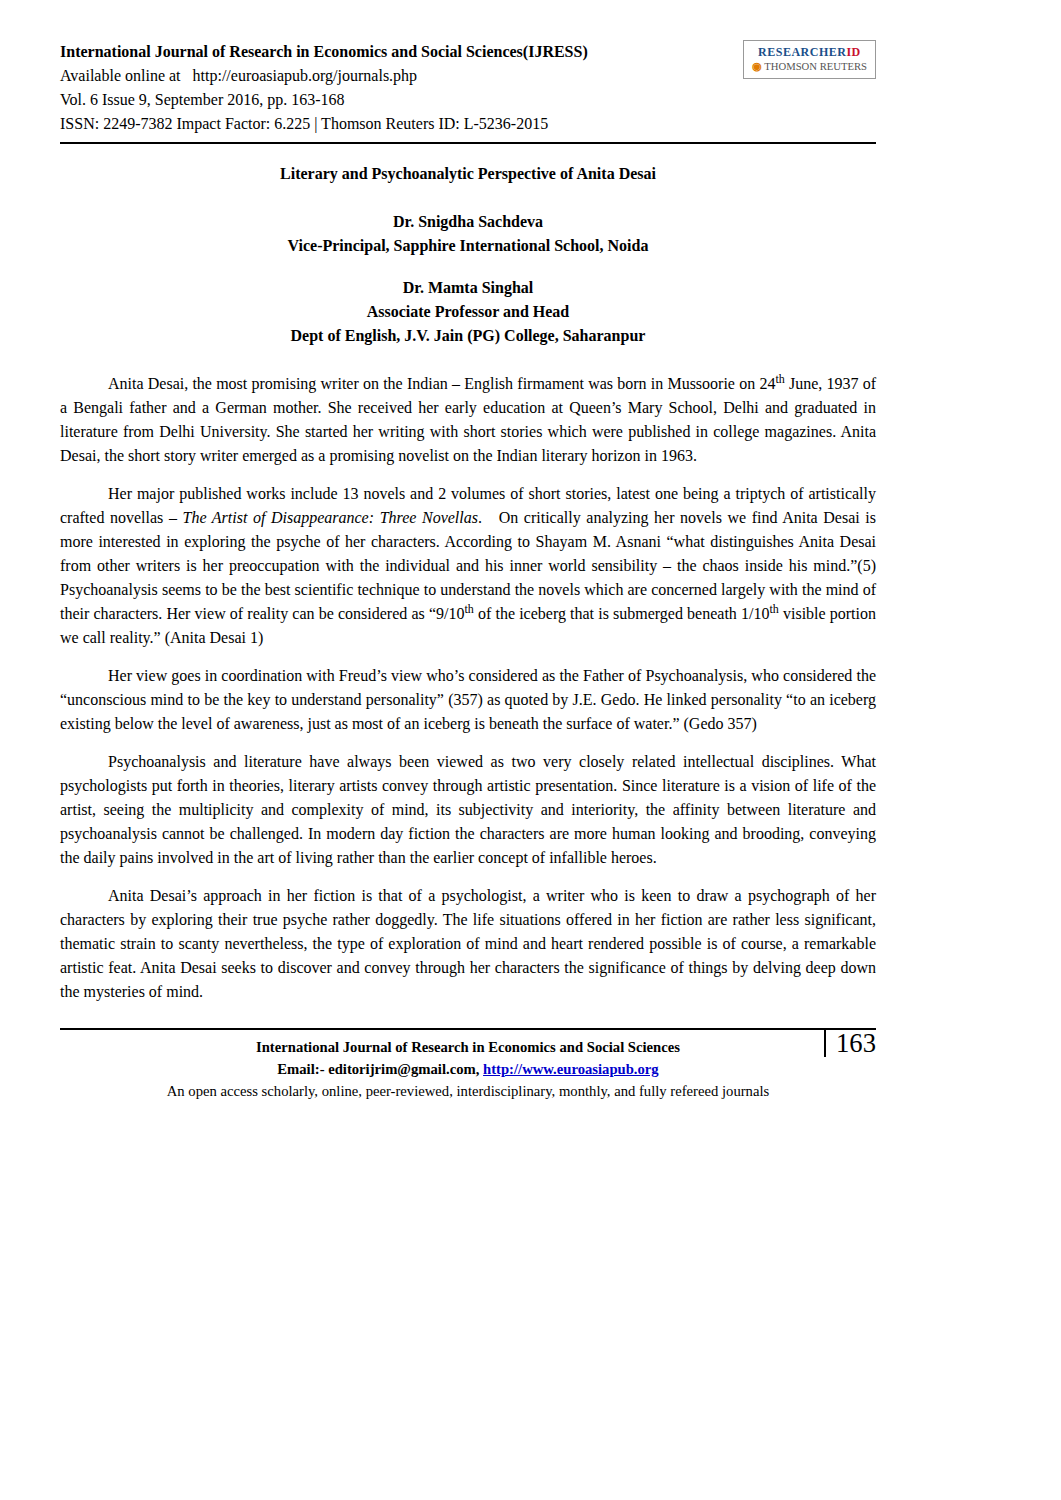RESEARCHERID
◉ THOMSON REUTERS
International Journal of Research in Economics and Social Sciences(IJRESS)
Available online at http://euroasiapub.org/journals.php
Vol. 6 Issue 9, September 2016, pp. 163-168
ISSN: 2249-7382 Impact Factor: 6.225 | Thomson Reuters ID: L-5236-2015
Literary and Psychoanalytic Perspective of Anita Desai
Dr. Snigdha Sachdeva
Vice-Principal, Sapphire International School, Noida
Dr. Mamta Singhal
Associate Professor and Head
Dept of English, J.V. Jain (PG) College, Saharanpur
Anita Desai, the most promising writer on the Indian – English firmament was born in Mussoorie on 24th June, 1937 of a Bengali father and a German mother. She received her early education at Queen’s Mary School, Delhi and graduated in literature from Delhi University. She started her writing with short stories which were published in college magazines. Anita Desai, the short story writer emerged as a promising novelist on the Indian literary horizon in 1963.
Her major published works include 13 novels and 2 volumes of short stories, latest one being a triptych of artistically crafted novellas – The Artist of Disappearance: Three Novellas. On critically analyzing her novels we find Anita Desai is more interested in exploring the psyche of her characters. According to Shayam M. Asnani “what distinguishes Anita Desai from other writers is her preoccupation with the individual and his inner world sensibility – the chaos inside his mind.”(5) Psychoanalysis seems to be the best scientific technique to understand the novels which are concerned largely with the mind of their characters. Her view of reality can be considered as “9/10th of the iceberg that is submerged beneath 1/10th visible portion we call reality.” (Anita Desai 1)
Her view goes in coordination with Freud’s view who’s considered as the Father of Psychoanalysis, who considered the “unconscious mind to be the key to understand personality” (357) as quoted by J.E. Gedo. He linked personality “to an iceberg existing below the level of awareness, just as most of an iceberg is beneath the surface of water.” (Gedo 357)
Psychoanalysis and literature have always been viewed as two very closely related intellectual disciplines. What psychologists put forth in theories, literary artists convey through artistic presentation. Since literature is a vision of life of the artist, seeing the multiplicity and complexity of mind, its subjectivity and interiority, the affinity between literature and psychoanalysis cannot be challenged. In modern day fiction the characters are more human looking and brooding, conveying the daily pains involved in the art of living rather than the earlier concept of infallible heroes.
Anita Desai’s approach in her fiction is that of a psychologist, a writer who is keen to draw a psychograph of her characters by exploring their true psyche rather doggedly. The life situations offered in her fiction are rather less significant, thematic strain to scanty nevertheless, the type of exploration of mind and heart rendered possible is of course, a remarkable artistic feat. Anita Desai seeks to discover and convey through her characters the significance of things by delving deep down the mysteries of mind.
163
International Journal of Research in Economics and Social Sciences
Email:- editorijrim@gmail.com, http://www.euroasiapub.org
An open access scholarly, online, peer-reviewed, interdisciplinary, monthly, and fully refereed journals